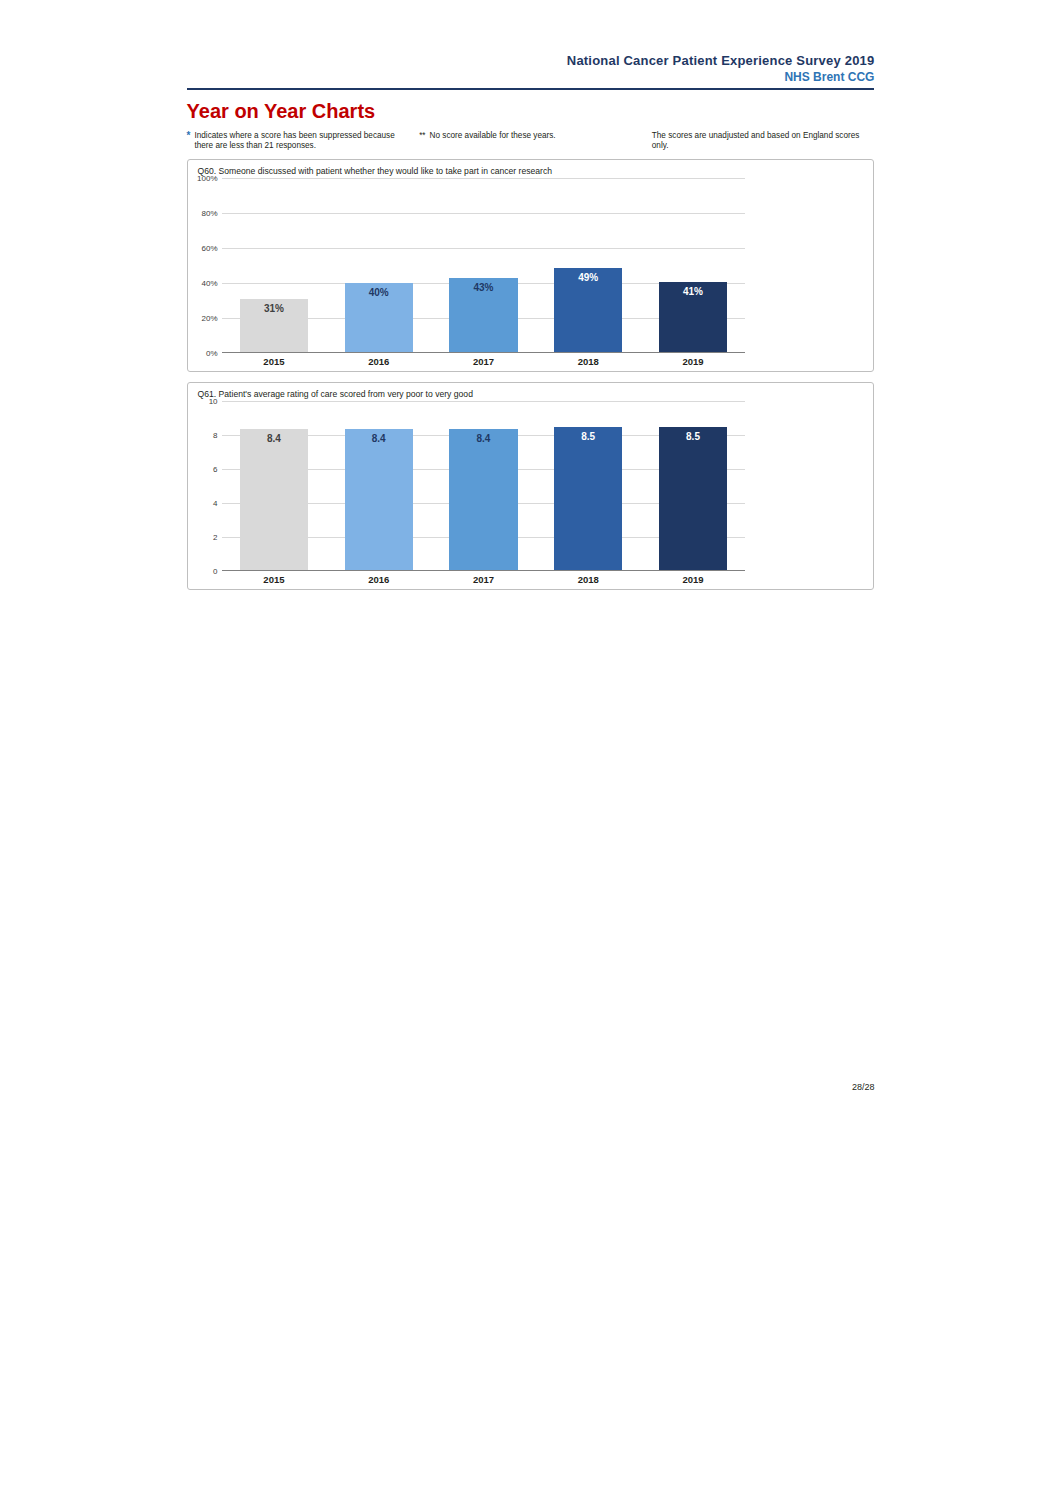National Cancer Patient Experience Survey 2019
NHS Brent CCG
Year on Year Charts
* Indicates where a score has been suppressed because there are less than 21 responses.
** No score available for these years.
The scores are unadjusted and based on England scores only.
Q60. Someone discussed with patient whether they would like to take part in cancer research
100% 80% 60% 40% 20% 0%
31%
40%
43%
49%
41%
20152016201720182019
Q61. Patient's average rating of care scored from very poor to very good
10 8 6 4 2 0
8.4
8.4
8.4
8.5
8.5
20152016201720182019
28/28